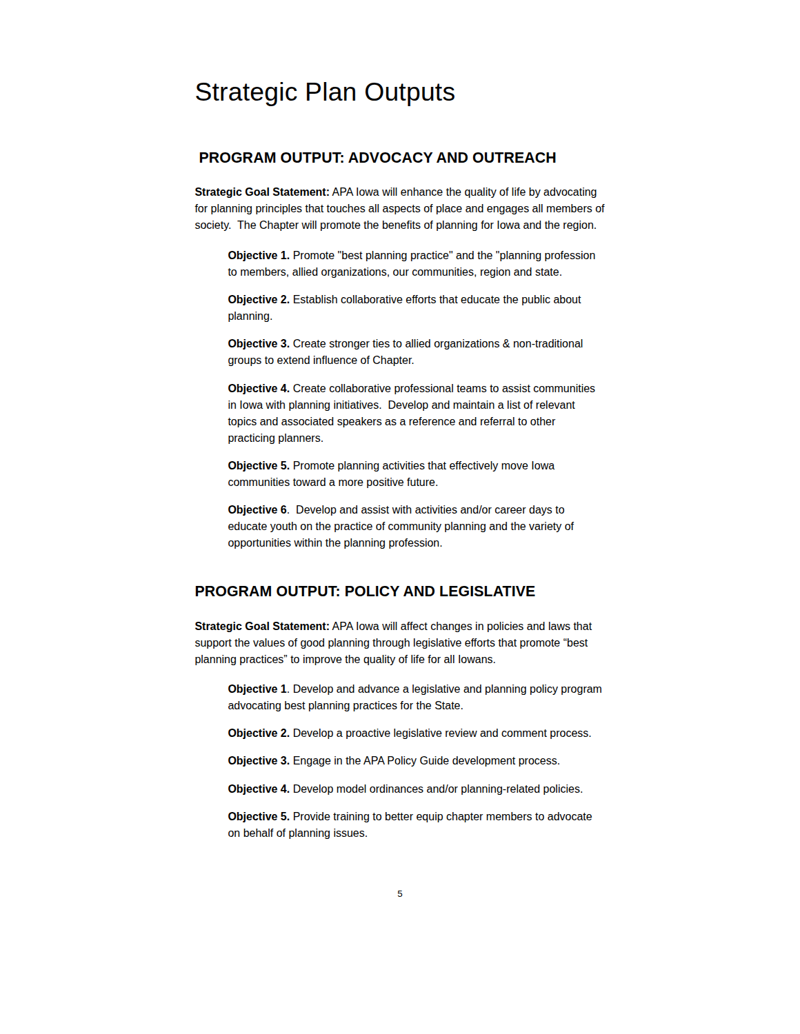Strategic Plan Outputs
PROGRAM OUTPUT: ADVOCACY AND OUTREACH
Strategic Goal Statement: APA Iowa will enhance the quality of life by advocating for planning principles that touches all aspects of place and engages all members of society. The Chapter will promote the benefits of planning for Iowa and the region.
Objective 1. Promote "best planning practice" and the "planning profession to members, allied organizations, our communities, region and state.
Objective 2. Establish collaborative efforts that educate the public about planning.
Objective 3. Create stronger ties to allied organizations & non-traditional groups to extend influence of Chapter.
Objective 4. Create collaborative professional teams to assist communities in Iowa with planning initiatives. Develop and maintain a list of relevant topics and associated speakers as a reference and referral to other practicing planners.
Objective 5. Promote planning activities that effectively move Iowa communities toward a more positive future.
Objective 6. Develop and assist with activities and/or career days to educate youth on the practice of community planning and the variety of opportunities within the planning profession.
PROGRAM OUTPUT: POLICY AND LEGISLATIVE
Strategic Goal Statement: APA Iowa will affect changes in policies and laws that support the values of good planning through legislative efforts that promote “best planning practices” to improve the quality of life for all Iowans.
Objective 1. Develop and advance a legislative and planning policy program advocating best planning practices for the State.
Objective 2. Develop a proactive legislative review and comment process.
Objective 3. Engage in the APA Policy Guide development process.
Objective 4. Develop model ordinances and/or planning-related policies.
Objective 5. Provide training to better equip chapter members to advocate on behalf of planning issues.
5